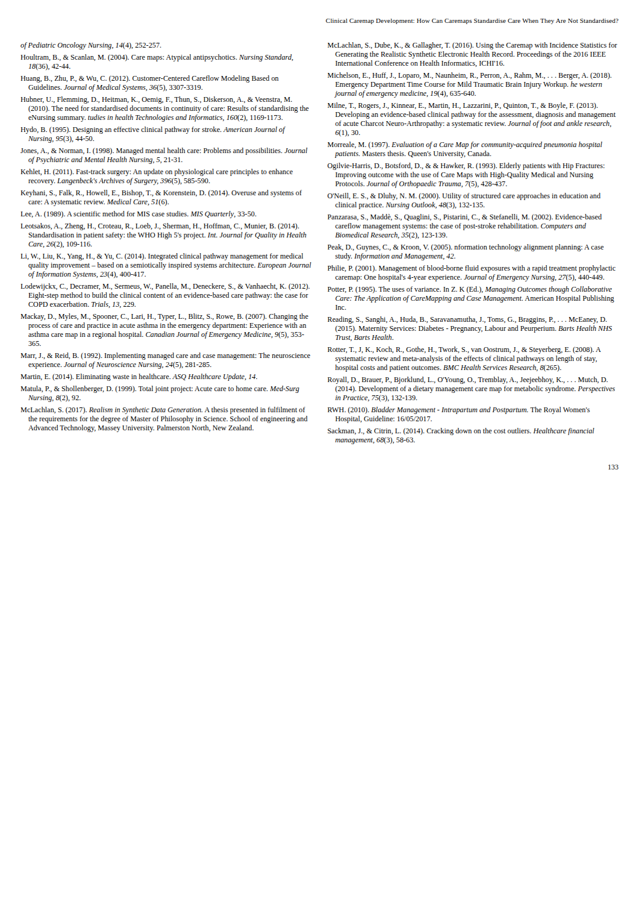Clinical Caremap Development: How Can Caremaps Standardise Care When They Are Not Standardised?
of Pediatric Oncology Nursing, 14(4), 252-257.
Houltram, B., & Scanlan, M. (2004). Care maps: Atypical antipsychotics. Nursing Standard, 18(36), 42-44.
Huang, B., Zhu, P., & Wu, C. (2012). Customer-Centered Careflow Modeling Based on Guidelines. Journal of Medical Systems, 36(5), 3307-3319.
Hubner, U., Flemming, D., Heitman, K., Oemig, F., Thun, S., Diskerson, A., & Veenstra, M. (2010). The need for standardised documents in continuity of care: Results of standardising the eNursing summary. tudies in health Technologies and Informatics, 160(2), 1169-1173.
Hydo, B. (1995). Designing an effective clinical pathway for stroke. American Journal of Nursing, 95(3), 44-50.
Jones, A., & Norman, I. (1998). Managed mental health care: Problems and possibilities. Journal of Psychiatric and Mental Health Nursing, 5, 21-31.
Kehlet, H. (2011). Fast-track surgery: An update on physiological care principles to enhance recovery. Langenbeck's Archives of Surgery, 396(5), 585-590.
Keyhani, S., Falk, R., Howell, E., Bishop, T., & Korenstein, D. (2014). Overuse and systems of care: A systematic review. Medical Care, 51(6).
Lee, A. (1989). A scientific method for MIS case studies. MIS Quarterly, 33-50.
Leotsakos, A., Zheng, H., Croteau, R., Loeb, J., Sherman, H., Hoffman, C., Munier, B. (2014). Standardisation in patient safety: the WHO High 5's project. Int. Journal for Quality in Health Care, 26(2), 109-116.
Li, W., Liu, K., Yang, H., & Yu, C. (2014). Integrated clinical pathway management for medical quality improvement – based on a semiotically inspired systems architecture. European Journal of Information Systems, 23(4), 400-417.
Lodewijckx, C., Decramer, M., Sermeus, W., Panella, M., Deneckere, S., & Vanhaecht, K. (2012). Eight-step method to build the clinical content of an evidence-based care pathway: the case for COPD exacerbation. Trials, 13, 229.
Mackay, D., Myles, M., Spooner, C., Lari, H., Typer, L., Blitz, S., Rowe, B. (2007). Changing the process of care and practice in acute asthma in the emergency department: Experience with an asthma care map in a regional hospital. Canadian Journal of Emergency Medicine, 9(5), 353-365.
Marr, J., & Reid, B. (1992). Implementing managed care and case management: The neuroscience experience. Journal of Neuroscience Nursing, 24(5), 281-285.
Martin, E. (2014). Eliminating waste in healthcare. ASQ Healthcare Update, 14.
Matula, P., & Shollenberger, D. (1999). Total joint project: Acute care to home care. Med-Surg Nursing, 8(2), 92.
McLachlan, S. (2017). Realism in Synthetic Data Generation. A thesis presented in fulfilment of the requirements for the degree of Master of Philosophy in Science. School of engineering and Advanced Technology, Massey University. Palmerston North, New Zealand.
McLachlan, S., Dube, K., & Gallagher, T. (2016). Using the Caremap with Incidence Statistics for Generating the Realistic Synthetic Electronic Health Record. Proceedings of the 2016 IEEE International Conference on Health Informatics, ICHI'16.
Michelson, E., Huff, J., Loparo, M., Naunheim, R., Perron, A., Rahm, M., . . . Berger, A. (2018). Emergency Department Time Course for Mild Traumatic Brain Injury Workup. he western journal of emergency medicine, 19(4), 635-640.
Milne, T., Rogers, J., Kinnear, E., Martin, H., Lazzarini, P., Quinton, T., & Boyle, F. (2013). Developing an evidence-based clinical pathway for the assessment, diagnosis and management of acute Charcot Neuro-Arthropathy: a systematic review. Journal of foot and ankle research, 6(1), 30.
Morreale, M. (1997). Evaluation of a Care Map for community-acquired pneumonia hospital patients. Masters thesis. Queen's University, Canada.
Ogilvie-Harris, D., Botsford, D., & & Hawker, R. (1993). Elderly patients with Hip Fractures: Improving outcome with the use of Care Maps with High-Quality Medical and Nursing Protocols. Journal of Orthopaedic Trauma, 7(5), 428-437.
O'Neill, E. S., & Dluhy, N. M. (2000). Utility of structured care approaches in education and clinical practice. Nursing Outlook, 48(3), 132-135.
Panzarasa, S., Maddè, S., Quaglini, S., Pistarini, C., & Stefanelli, M. (2002). Evidence-based careflow management systems: the case of post-stroke rehabilitation. Computers and Biomedical Research, 35(2), 123-139.
Peak, D., Guynes, C., & Kroon, V. (2005). nformation technology alignment planning: A case study. Information and Management, 42.
Philie, P. (2001). Management of blood-borne fluid exposures with a rapid treatment prophylactic caremap: One hospital's 4-year experience. Journal of Emergency Nursing, 27(5), 440-449.
Potter, P. (1995). The uses of variance. In Z. K (Ed.), Managing Outcomes though Collaborative Care: The Application of CareMapping and Case Management. American Hospital Publishing Inc.
Reading, S., Sanghi, A., Huda, B., Saravanamutha, J., Toms, G., Braggins, P., . . . McEaney, D. (2015). Maternity Services: Diabetes - Pregnancy, Labour and Peurperium. Barts Health NHS Trust, Barts Health.
Rotter, T., J, K., Koch, R., Gothe, H., Twork, S., van Oostrum, J., & Steyerberg, E. (2008). A systematic review and meta-analysis of the effects of clinical pathways on length of stay, hospital costs and patient outcomes. BMC Health Services Research, 8(265).
Royall, D., Brauer, P., Bjorklund, L., O'Young, O., Tremblay, A., Jeejeebhoy, K., . . . Mutch, D. (2014). Development of a dietary management care map for metabolic syndrome. Perspectives in Practice, 75(3), 132-139.
RWH. (2010). Bladder Management - Intrapartum and Postpartum. The Royal Women's Hospital, Guideline: 16/05/2017.
Sackman, J., & Citrin, L. (2014). Cracking down on the cost outliers. Healthcare financial management, 68(3), 58-63.
133